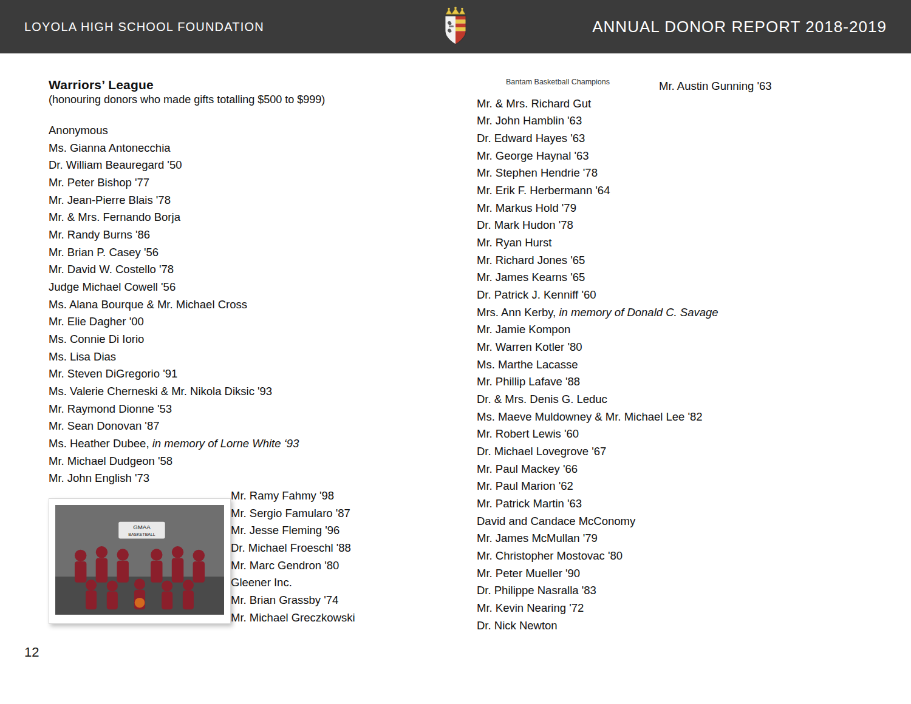Loyola High School Foundation
Annual Donor Report 2018-2019
Warriors’ League
(honouring donors who made gifts totalling $500 to $999)
Anonymous
Ms. Gianna Antonecchia
Dr. William Beauregard '50
Mr. Peter Bishop '77
Mr. Jean-Pierre Blais '78
Mr. & Mrs. Fernando Borja
Mr. Randy Burns '86
Mr. Brian P. Casey '56
Mr. David W. Costello '78
Judge Michael Cowell '56
Ms. Alana Bourque & Mr. Michael Cross
Mr. Elie Dagher '00
Ms. Connie Di Iorio
Ms. Lisa Dias
Mr. Steven DiGregorio '91
Ms. Valerie Cherneski & Mr. Nikola Diksic '93
Mr. Raymond Dionne '53
Mr. Sean Donovan '87
Ms. Heather Dubee, in memory of Lorne White ‘93
Mr. Michael Dudgeon '58
Mr. John English '73
GMAA BASKETBALL
Bantam Basketball Champions
Mr. Ramy Fahmy '98
Mr. Sergio Famularo '87
Mr. Jesse Fleming '96
Dr. Michael Froeschl '88
Mr. Marc Gendron '80
Gleener Inc.
Mr. Brian Grassby '74
Mr. Michael Greczkowski
Mr. Austin Gunning '63
Mr. & Mrs. Richard Gut
Mr. John Hamblin '63
Dr. Edward Hayes '63
Mr. George Haynal '63
Mr. Stephen Hendrie '78
Mr. Erik F. Herbermann '64
Mr. Markus Hold '79
Dr. Mark Hudon '78
Mr. Ryan Hurst
Mr. Richard Jones '65
Mr. James Kearns '65
Dr. Patrick J. Kenniff '60
Mrs. Ann Kerby, in memory of Donald C. Savage
Mr. Jamie Kompon
Mr. Warren Kotler '80
Ms. Marthe Lacasse
Mr. Phillip Lafave '88
Dr. & Mrs. Denis G. Leduc
Ms. Maeve Muldowney & Mr. Michael Lee '82
Mr. Robert Lewis '60
Dr. Michael Lovegrove '67
Mr. Paul Mackey '66
Mr. Paul Marion '62
Mr. Patrick Martin '63
David and Candace McConomy
Mr. James McMullan '79
Mr. Christopher Mostovac '80
Mr. Peter Mueller '90
Dr. Philippe Nasralla '83
Mr. Kevin Nearing '72
Dr. Nick Newton
12